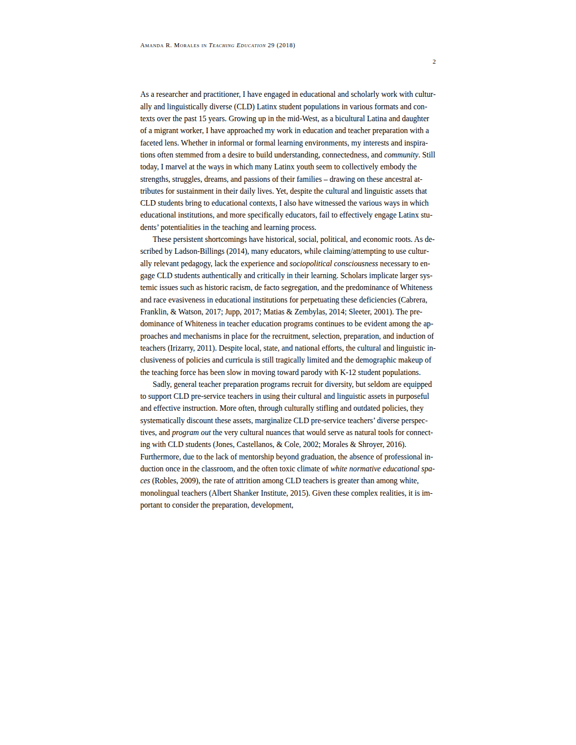Amanda R. Morales in Teaching Education 29 (2018)
2
As a researcher and practitioner, I have engaged in educational and scholarly work with culturally and linguistically diverse (CLD) Latinx student populations in various formats and contexts over the past 15 years. Growing up in the mid-West, as a bicultural Latina and daughter of a migrant worker, I have approached my work in education and teacher preparation with a faceted lens. Whether in informal or formal learning environments, my interests and inspirations often stemmed from a desire to build understanding, connectedness, and community. Still today, I marvel at the ways in which many Latinx youth seem to collectively embody the strengths, struggles, dreams, and passions of their families – drawing on these ancestral attributes for sustainment in their daily lives. Yet, despite the cultural and linguistic assets that CLD students bring to educational contexts, I also have witnessed the various ways in which educational institutions, and more specifically educators, fail to effectively engage Latinx students’ potentialities in the teaching and learning process.
These persistent shortcomings have historical, social, political, and economic roots. As described by Ladson-Billings (2014), many educators, while claiming/attempting to use culturally relevant pedagogy, lack the experience and sociopolitical consciousness necessary to engage CLD students authentically and critically in their learning. Scholars implicate larger systemic issues such as historic racism, de facto segregation, and the predominance of Whiteness and race evasiveness in educational institutions for perpetuating these deficiencies (Cabrera, Franklin, & Watson, 2017; Jupp, 2017; Matias & Zembylas, 2014; Sleeter, 2001). The predominance of Whiteness in teacher education programs continues to be evident among the approaches and mechanisms in place for the recruitment, selection, preparation, and induction of teachers (Irizarry, 2011). Despite local, state, and national efforts, the cultural and linguistic inclusiveness of policies and curricula is still tragically limited and the demographic makeup of the teaching force has been slow in moving toward parody with K-12 student populations.
Sadly, general teacher preparation programs recruit for diversity, but seldom are equipped to support CLD pre-service teachers in using their cultural and linguistic assets in purposeful and effective instruction. More often, through culturally stifling and outdated policies, they systematically discount these assets, marginalize CLD pre-service teachers’ diverse perspectives, and program out the very cultural nuances that would serve as natural tools for connecting with CLD students (Jones, Castellanos, & Cole, 2002; Morales & Shroyer, 2016). Furthermore, due to the lack of mentorship beyond graduation, the absence of professional induction once in the classroom, and the often toxic climate of white normative educational spaces (Robles, 2009), the rate of attrition among CLD teachers is greater than among white, monolingual teachers (Albert Shanker Institute, 2015). Given these complex realities, it is important to consider the preparation, development,